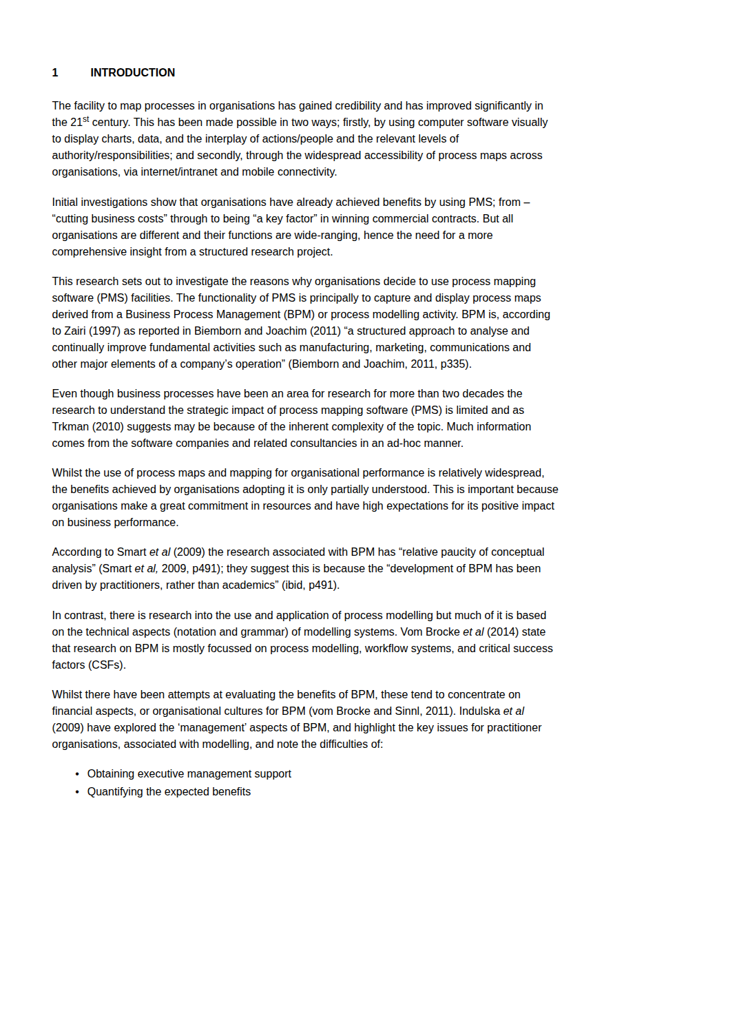1 INTRODUCTION
The facility to map processes in organisations has gained credibility and has improved significantly in the 21st century. This has been made possible in two ways; firstly, by using computer software visually to display charts, data, and the interplay of actions/people and the relevant levels of authority/responsibilities; and secondly, through the widespread accessibility of process maps across organisations, via internet/intranet and mobile connectivity.
Initial investigations show that organisations have already achieved benefits by using PMS; from – “cutting business costs” through to being “a key factor” in winning commercial contracts. But all organisations are different and their functions are wide-ranging, hence the need for a more comprehensive insight from a structured research project.
This research sets out to investigate the reasons why organisations decide to use process mapping software (PMS) facilities. The functionality of PMS is principally to capture and display process maps derived from a Business Process Management (BPM) or process modelling activity. BPM is, according to Zairi (1997) as reported in Biemborn and Joachim (2011) “a structured approach to analyse and continually improve fundamental activities such as manufacturing, marketing, communications and other major elements of a company’s operation” (Biemborn and Joachim, 2011, p335).
Even though business processes have been an area for research for more than two decades the research to understand the strategic impact of process mapping software (PMS) is limited and as Trkman (2010) suggests may be because of the inherent complexity of the topic. Much information comes from the software companies and related consultancies in an ad-hoc manner.
Whilst the use of process maps and mapping for organisational performance is relatively widespread, the benefits achieved by organisations adopting it is only partially understood. This is important because organisations make a great commitment in resources and have high expectations for its positive impact on business performance.
Accordıng to Smart et al (2009) the research associated with BPM has “relative paucity of conceptual analysis” (Smart et al, 2009, p491); they suggest this is because the “development of BPM has been driven by practitioners, rather than academics” (ibid, p491).
In contrast, there is research into the use and application of process modelling but much of it is based on the technical aspects (notation and grammar) of modelling systems. Vom Brocke et al (2014) state that research on BPM is mostly focussed on process modelling, workflow systems, and critical success factors (CSFs).
Whilst there have been attempts at evaluating the benefits of BPM, these tend to concentrate on financial aspects, or organisational cultures for BPM (vom Brocke and Sinnl, 2011). Indulska et al (2009) have explored the ‘management’ aspects of BPM, and highlight the key issues for practitioner organisations, associated with modelling, and note the difficulties of:
Obtaining executive management support
Quantifying the expected benefits